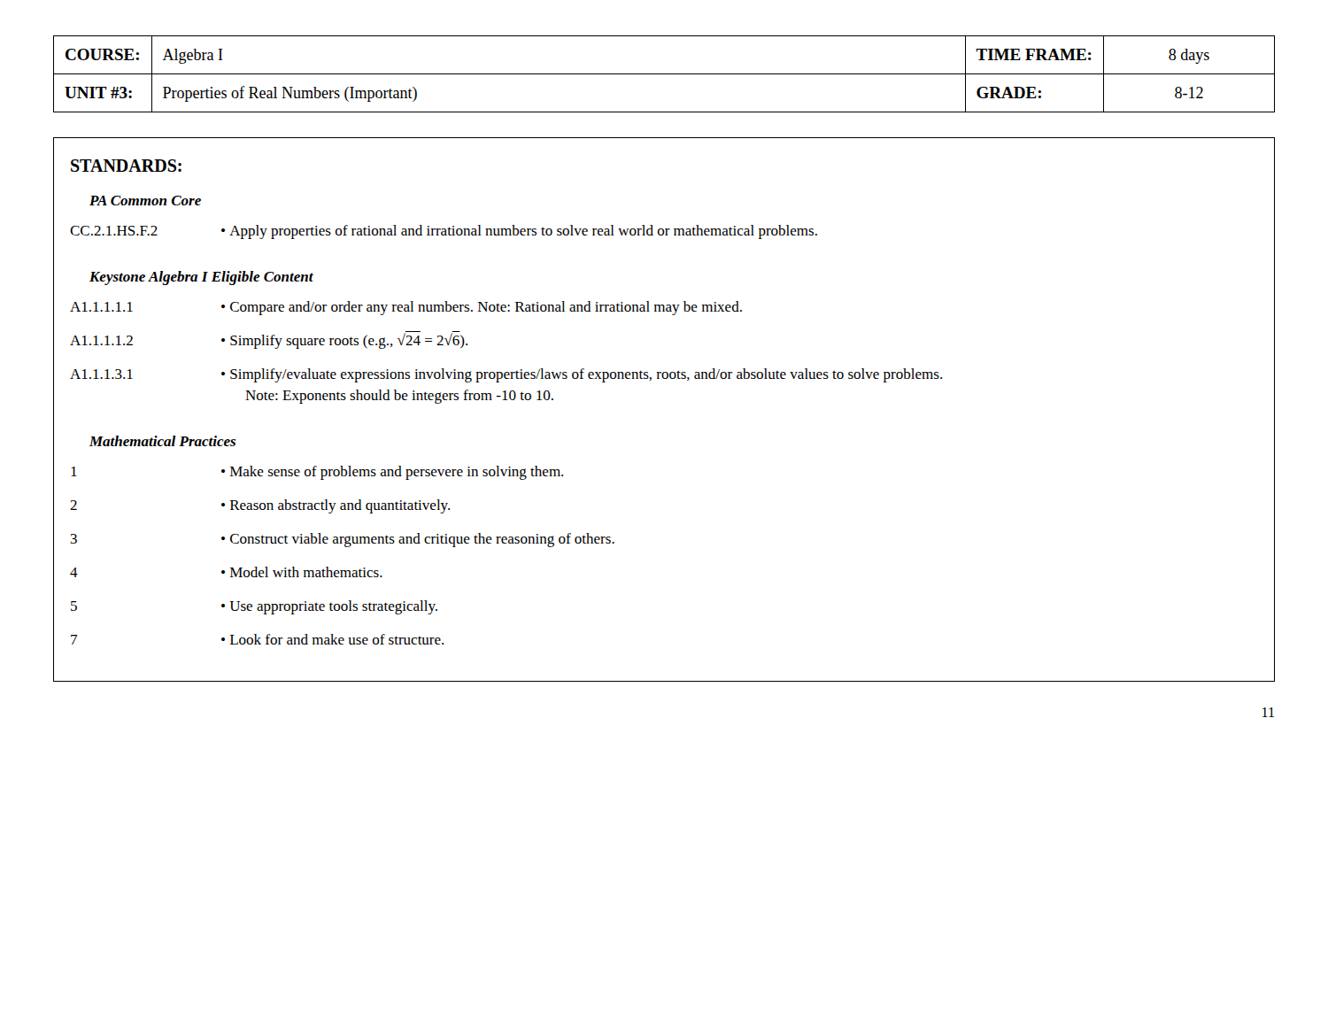| COURSE: | Algebra I | TIME FRAME: | 8 days |
| UNIT #3: | Properties of Real Numbers (Important) | GRADE: | 8-12 |
STANDARDS:
PA Common Core
| CC.2.1.HS.F.2 | Apply properties of rational and irrational numbers to solve real world or mathematical problems. |
Keystone Algebra I Eligible Content
| A1.1.1.1.1 | Compare and/or order any real numbers. Note: Rational and irrational may be mixed. |
| A1.1.1.1.2 | Simplify square roots (e.g., √ 24 = 2√ 6 ). |
| A1.1.1.3.1 | Simplify/evaluate expressions involving properties/laws of exponents, roots, and/or absolute values to solve problems. Note: Exponents should be integers from -10 to 10. |
Mathematical Practices
| 1 | Make sense of problems and persevere in solving them. |
| 2 | Reason abstractly and quantitatively. |
| 3 | Construct viable arguments and critique the reasoning of others. |
| 4 | Model with mathematics. |
| 5 | Use appropriate tools strategically. |
| 7 | Look for and make use of structure. |
11